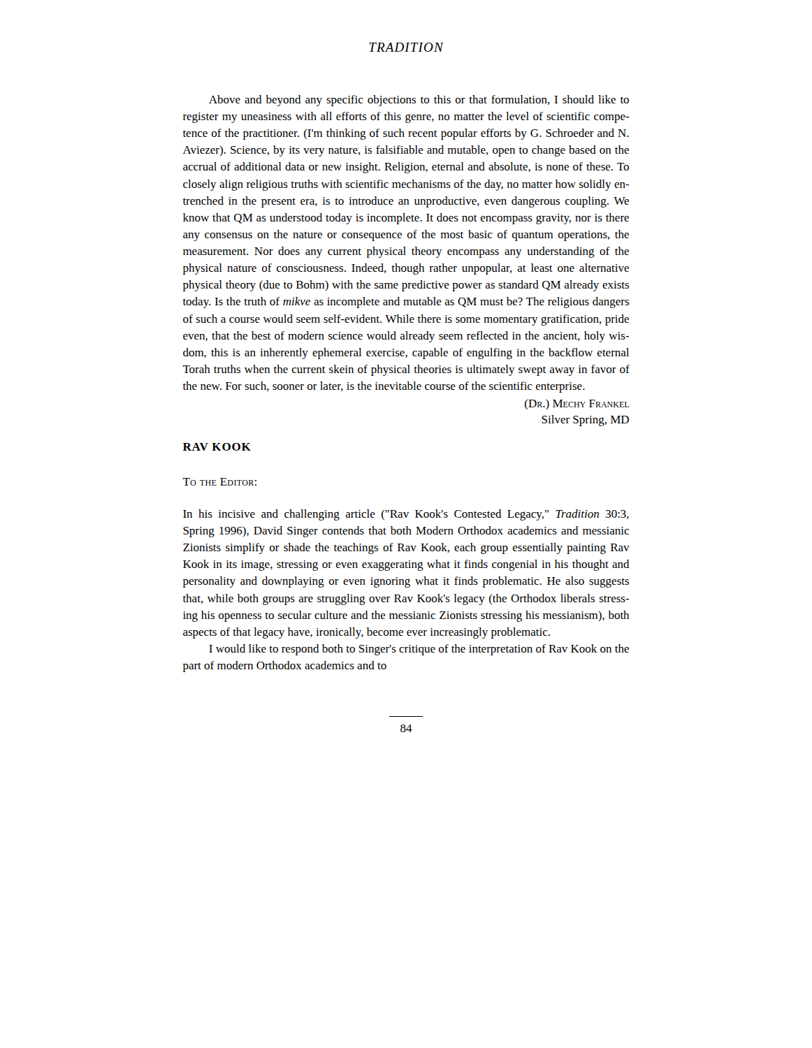TRADITION
Above and beyond any specific objections to this or that formulation, I should like to register my uneasiness with all efforts of this genre, no matter the level of scientific competence of the practitioner. (I'm thinking of such recent popular efforts by G. Schroeder and N. Aviezer). Science, by its very nature, is falsifiable and mutable, open to change based on the accrual of additional data or new insight. Religion, eternal and absolute, is none of these. To closely align religious truths with scientific mechanisms of the day, no matter how solidly entrenched in the present era, is to introduce an unproductive, even dangerous coupling. We know that QM as understood today is incomplete. It does not encompass gravity, nor is there any consensus on the nature or consequence of the most basic of quantum operations, the measurement. Nor does any current physical theory encompass any understanding of the physical nature of consciousness. Indeed, though rather unpopular, at least one alternative physical theory (due to Bohm) with the same predictive power as standard QM already exists today. Is the truth of mikve as incomplete and mutable as QM must be? The religious dangers of such a course would seem self-evident. While there is some momentary gratification, pride even, that the best of modern science would already seem reflected in the ancient, holy wisdom, this is an inherently ephemeral exercise, capable of engulfing in the backflow eternal Torah truths when the current skein of physical theories is ultimately swept away in favor of the new. For such, sooner or later, is the inevitable course of the scientific enterprise.
(Dr.) Mechy Frankel
Silver Spring, MD
RAV KOOK
To the Editor:
In his incisive and challenging article ("Rav Kook's Contested Legacy," Tradition 30:3, Spring 1996), David Singer contends that both Modern Orthodox academics and messianic Zionists simplify or shade the teachings of Rav Kook, each group essentially painting Rav Kook in its image, stressing or even exaggerating what it finds congenial in his thought and personality and downplaying or even ignoring what it finds problematic. He also suggests that, while both groups are struggling over Rav Kook's legacy (the Orthodox liberals stressing his openness to secular culture and the messianic Zionists stressing his messianism), both aspects of that legacy have, ironically, become ever increasingly problematic.
I would like to respond both to Singer's critique of the interpretation of Rav Kook on the part of modern Orthodox academics and to
84